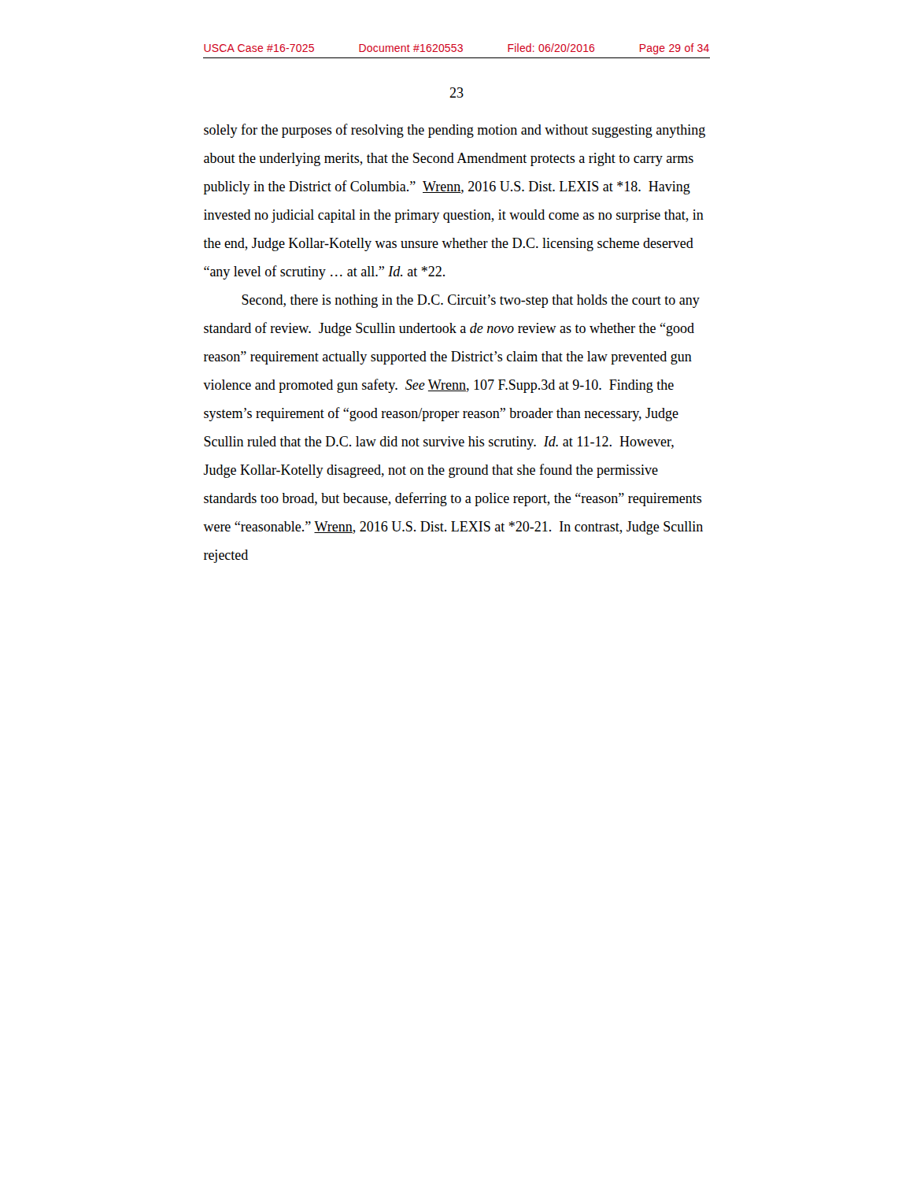USCA Case #16-7025 Document #1620553 Filed: 06/20/2016 Page 29 of 34
23
solely for the purposes of resolving the pending motion and without suggesting anything about the underlying merits, that the Second Amendment protects a right to carry arms publicly in the District of Columbia.” Wrenn, 2016 U.S. Dist. LEXIS at *18. Having invested no judicial capital in the primary question, it would come as no surprise that, in the end, Judge Kollar-Kotelly was unsure whether the D.C. licensing scheme deserved “any level of scrutiny … at all.” Id. at *22.
Second, there is nothing in the D.C. Circuit’s two-step that holds the court to any standard of review. Judge Scullin undertook a de novo review as to whether the “good reason” requirement actually supported the District’s claim that the law prevented gun violence and promoted gun safety. See Wrenn, 107 F.Supp.3d at 9-10. Finding the system’s requirement of “good reason/proper reason” broader than necessary, Judge Scullin ruled that the D.C. law did not survive his scrutiny. Id. at 11-12. However, Judge Kollar-Kotelly disagreed, not on the ground that she found the permissive standards too broad, but because, deferring to a police report, the “reason” requirements were “reasonable.” Wrenn, 2016 U.S. Dist. LEXIS at *20-21. In contrast, Judge Scullin rejected